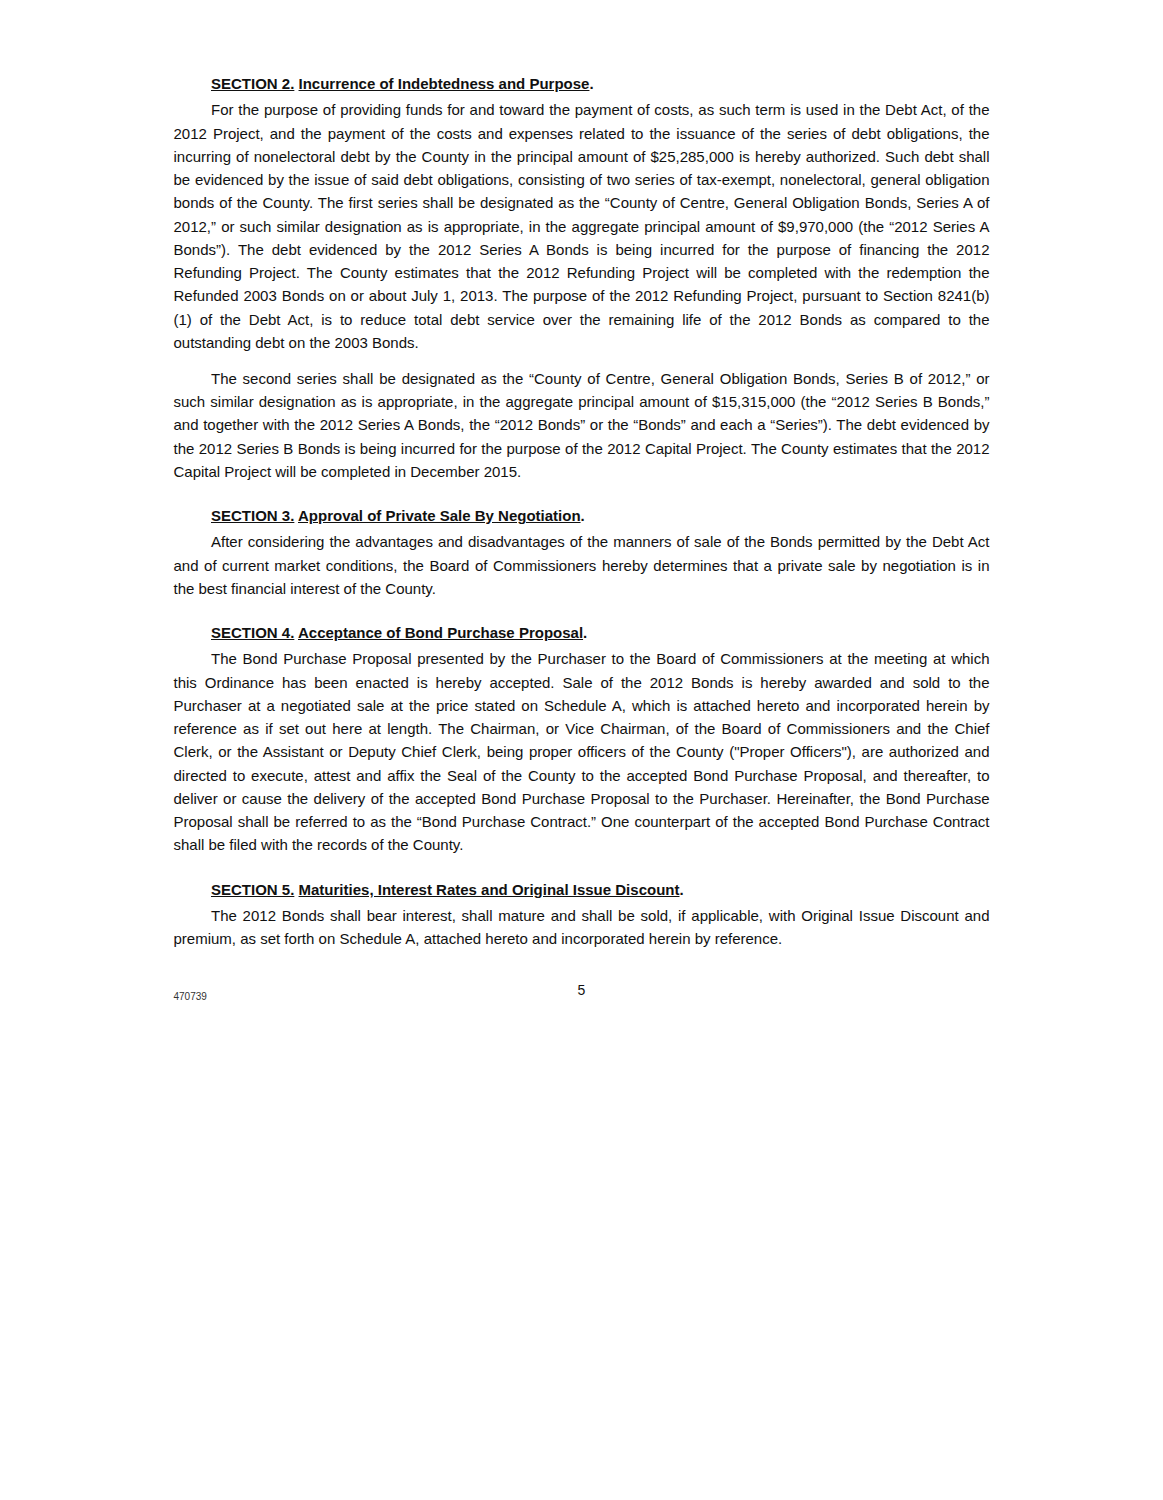SECTION 2. Incurrence of Indebtedness and Purpose.
For the purpose of providing funds for and toward the payment of costs, as such term is used in the Debt Act, of the 2012 Project, and the payment of the costs and expenses related to the issuance of the series of debt obligations, the incurring of nonelectoral debt by the County in the principal amount of $25,285,000 is hereby authorized. Such debt shall be evidenced by the issue of said debt obligations, consisting of two series of tax-exempt, nonelectoral, general obligation bonds of the County. The first series shall be designated as the “County of Centre, General Obligation Bonds, Series A of 2012,” or such similar designation as is appropriate, in the aggregate principal amount of $9,970,000 (the “2012 Series A Bonds”). The debt evidenced by the 2012 Series A Bonds is being incurred for the purpose of financing the 2012 Refunding Project. The County estimates that the 2012 Refunding Project will be completed with the redemption the Refunded 2003 Bonds on or about July 1, 2013. The purpose of the 2012 Refunding Project, pursuant to Section 8241(b)(1) of the Debt Act, is to reduce total debt service over the remaining life of the 2012 Bonds as compared to the outstanding debt on the 2003 Bonds.
The second series shall be designated as the “County of Centre, General Obligation Bonds, Series B of 2012,” or such similar designation as is appropriate, in the aggregate principal amount of $15,315,000 (the “2012 Series B Bonds,” and together with the 2012 Series A Bonds, the “2012 Bonds” or the “Bonds” and each a “Series”). The debt evidenced by the 2012 Series B Bonds is being incurred for the purpose of the 2012 Capital Project. The County estimates that the 2012 Capital Project will be completed in December 2015.
SECTION 3. Approval of Private Sale By Negotiation.
After considering the advantages and disadvantages of the manners of sale of the Bonds permitted by the Debt Act and of current market conditions, the Board of Commissioners hereby determines that a private sale by negotiation is in the best financial interest of the County.
SECTION 4. Acceptance of Bond Purchase Proposal.
The Bond Purchase Proposal presented by the Purchaser to the Board of Commissioners at the meeting at which this Ordinance has been enacted is hereby accepted. Sale of the 2012 Bonds is hereby awarded and sold to the Purchaser at a negotiated sale at the price stated on Schedule A, which is attached hereto and incorporated herein by reference as if set out here at length. The Chairman, or Vice Chairman, of the Board of Commissioners and the Chief Clerk, or the Assistant or Deputy Chief Clerk, being proper officers of the County ("Proper Officers"), are authorized and directed to execute, attest and affix the Seal of the County to the accepted Bond Purchase Proposal, and thereafter, to deliver or cause the delivery of the accepted Bond Purchase Proposal to the Purchaser. Hereinafter, the Bond Purchase Proposal shall be referred to as the “Bond Purchase Contract.” One counterpart of the accepted Bond Purchase Contract shall be filed with the records of the County.
SECTION 5. Maturities, Interest Rates and Original Issue Discount.
The 2012 Bonds shall bear interest, shall mature and shall be sold, if applicable, with Original Issue Discount and premium, as set forth on Schedule A, attached hereto and incorporated herein by reference.
5
470739